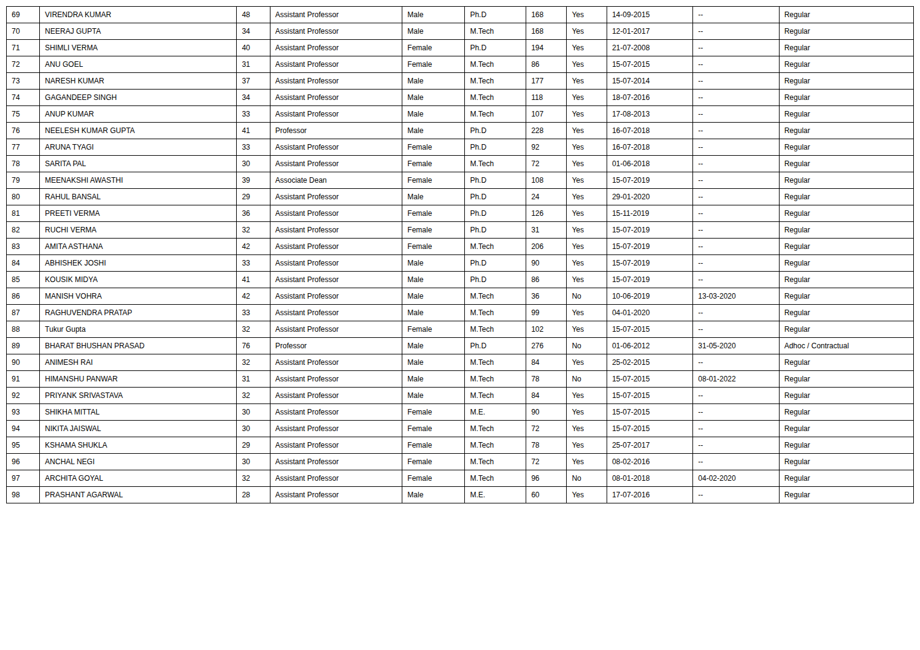| 69 | VIRENDRA KUMAR | 48 | Assistant Professor | Male | Ph.D | 168 | Yes | 14-09-2015 | -- | Regular |
| 70 | NEERAJ GUPTA | 34 | Assistant Professor | Male | M.Tech | 168 | Yes | 12-01-2017 | -- | Regular |
| 71 | SHIMLI VERMA | 40 | Assistant Professor | Female | Ph.D | 194 | Yes | 21-07-2008 | -- | Regular |
| 72 | ANU GOEL | 31 | Assistant Professor | Female | M.Tech | 86 | Yes | 15-07-2015 | -- | Regular |
| 73 | NARESH KUMAR | 37 | Assistant Professor | Male | M.Tech | 177 | Yes | 15-07-2014 | -- | Regular |
| 74 | GAGANDEEP SINGH | 34 | Assistant Professor | Male | M.Tech | 118 | Yes | 18-07-2016 | -- | Regular |
| 75 | ANUP KUMAR | 33 | Assistant Professor | Male | M.Tech | 107 | Yes | 17-08-2013 | -- | Regular |
| 76 | NEELESH KUMAR GUPTA | 41 | Professor | Male | Ph.D | 228 | Yes | 16-07-2018 | -- | Regular |
| 77 | ARUNA TYAGI | 33 | Assistant Professor | Female | Ph.D | 92 | Yes | 16-07-2018 | -- | Regular |
| 78 | SARITA PAL | 30 | Assistant Professor | Female | M.Tech | 72 | Yes | 01-06-2018 | -- | Regular |
| 79 | MEENAKSHI AWASTHI | 39 | Associate Dean | Female | Ph.D | 108 | Yes | 15-07-2019 | -- | Regular |
| 80 | RAHUL BANSAL | 29 | Assistant Professor | Male | Ph.D | 24 | Yes | 29-01-2020 | -- | Regular |
| 81 | PREETI VERMA | 36 | Assistant Professor | Female | Ph.D | 126 | Yes | 15-11-2019 | -- | Regular |
| 82 | RUCHI VERMA | 32 | Assistant Professor | Female | Ph.D | 31 | Yes | 15-07-2019 | -- | Regular |
| 83 | AMITA ASTHANA | 42 | Assistant Professor | Female | M.Tech | 206 | Yes | 15-07-2019 | -- | Regular |
| 84 | ABHISHEK JOSHI | 33 | Assistant Professor | Male | Ph.D | 90 | Yes | 15-07-2019 | -- | Regular |
| 85 | KOUSIK MIDYA | 41 | Assistant Professor | Male | Ph.D | 86 | Yes | 15-07-2019 | -- | Regular |
| 86 | MANISH VOHRA | 42 | Assistant Professor | Male | M.Tech | 36 | No | 10-06-2019 | 13-03-2020 | Regular |
| 87 | RAGHUVENDRA PRATAP | 33 | Assistant Professor | Male | M.Tech | 99 | Yes | 04-01-2020 | -- | Regular |
| 88 | Tukur Gupta | 32 | Assistant Professor | Female | M.Tech | 102 | Yes | 15-07-2015 | -- | Regular |
| 89 | BHARAT BHUSHAN PRASAD | 76 | Professor | Male | Ph.D | 276 | No | 01-06-2012 | 31-05-2020 | Adhoc / Contractual |
| 90 | ANIMESH RAI | 32 | Assistant Professor | Male | M.Tech | 84 | Yes | 25-02-2015 | -- | Regular |
| 91 | HIMANSHU PANWAR | 31 | Assistant Professor | Male | M.Tech | 78 | No | 15-07-2015 | 08-01-2022 | Regular |
| 92 | PRIYANK SRIVASTAVA | 32 | Assistant Professor | Male | M.Tech | 84 | Yes | 15-07-2015 | -- | Regular |
| 93 | SHIKHA MITTAL | 30 | Assistant Professor | Female | M.E. | 90 | Yes | 15-07-2015 | -- | Regular |
| 94 | NIKITA JAISWAL | 30 | Assistant Professor | Female | M.Tech | 72 | Yes | 15-07-2015 | -- | Regular |
| 95 | KSHAMA SHUKLA | 29 | Assistant Professor | Female | M.Tech | 78 | Yes | 25-07-2017 | -- | Regular |
| 96 | ANCHAL NEGI | 30 | Assistant Professor | Female | M.Tech | 72 | Yes | 08-02-2016 | -- | Regular |
| 97 | ARCHITA GOYAL | 32 | Assistant Professor | Female | M.Tech | 96 | No | 08-01-2018 | 04-02-2020 | Regular |
| 98 | PRASHANT AGARWAL | 28 | Assistant Professor | Male | M.E. | 60 | Yes | 17-07-2016 | -- | Regular |